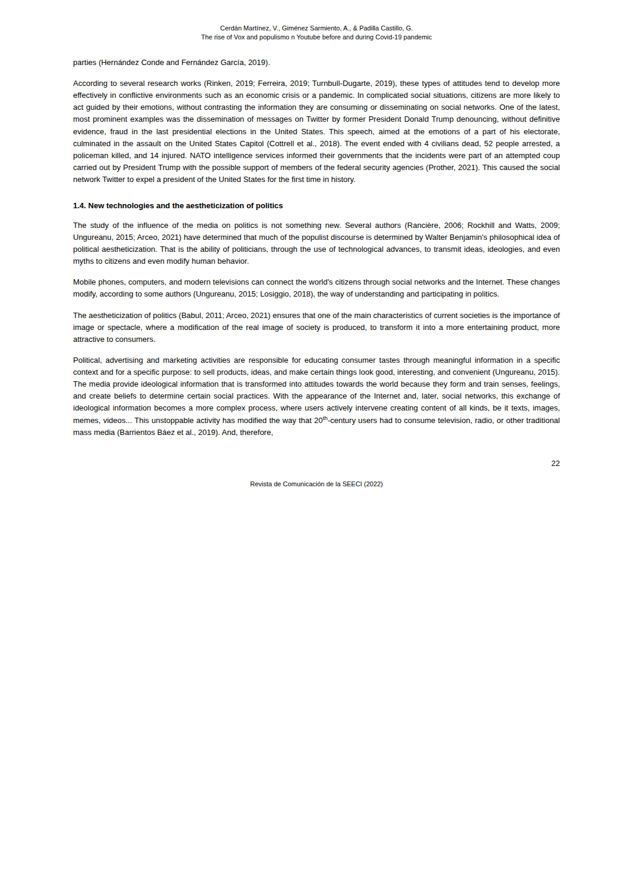Cerdán Martínez, V., Giménez Sarmiento, A., & Padilla Castillo, G.
The rise of Vox and populismo n Youtube before and during Covid-19 pandemic
parties (Hernández Conde and Fernández García, 2019).
According to several research works (Rinken, 2019; Ferreira, 2019; Turnbull-Dugarte, 2019), these types of attitudes tend to develop more effectively in conflictive environments such as an economic crisis or a pandemic. In complicated social situations, citizens are more likely to act guided by their emotions, without contrasting the information they are consuming or disseminating on social networks. One of the latest, most prominent examples was the dissemination of messages on Twitter by former President Donald Trump denouncing, without definitive evidence, fraud in the last presidential elections in the United States. This speech, aimed at the emotions of a part of his electorate, culminated in the assault on the United States Capitol (Cottrell et al., 2018). The event ended with 4 civilians dead, 52 people arrested, a policeman killed, and 14 injured. NATO intelligence services informed their governments that the incidents were part of an attempted coup carried out by President Trump with the possible support of members of the federal security agencies (Prother, 2021). This caused the social network Twitter to expel a president of the United States for the first time in history.
1.4. New technologies and the aestheticization of politics
The study of the influence of the media on politics is not something new. Several authors (Rancière, 2006; Rockhill and Watts, 2009; Ungureanu, 2015; Arceo, 2021) have determined that much of the populist discourse is determined by Walter Benjamin's philosophical idea of political aestheticization. That is the ability of politicians, through the use of technological advances, to transmit ideas, ideologies, and even myths to citizens and even modify human behavior.
Mobile phones, computers, and modern televisions can connect the world's citizens through social networks and the Internet. These changes modify, according to some authors (Ungureanu, 2015; Losiggio, 2018), the way of understanding and participating in politics.
The aestheticization of politics (Babul, 2011; Arceo, 2021) ensures that one of the main characteristics of current societies is the importance of image or spectacle, where a modification of the real image of society is produced, to transform it into a more entertaining product, more attractive to consumers.
Political, advertising and marketing activities are responsible for educating consumer tastes through meaningful information in a specific context and for a specific purpose: to sell products, ideas, and make certain things look good, interesting, and convenient (Ungureanu, 2015). The media provide ideological information that is transformed into attitudes towards the world because they form and train senses, feelings, and create beliefs to determine certain social practices. With the appearance of the Internet and, later, social networks, this exchange of ideological information becomes a more complex process, where users actively intervene creating content of all kinds, be it texts, images, memes, videos... This unstoppable activity has modified the way that 20th-century users had to consume television, radio, or other traditional mass media (Barrientos Báez et al., 2019). And, therefore,
22
Revista de Comunicación de la SEECI (2022)